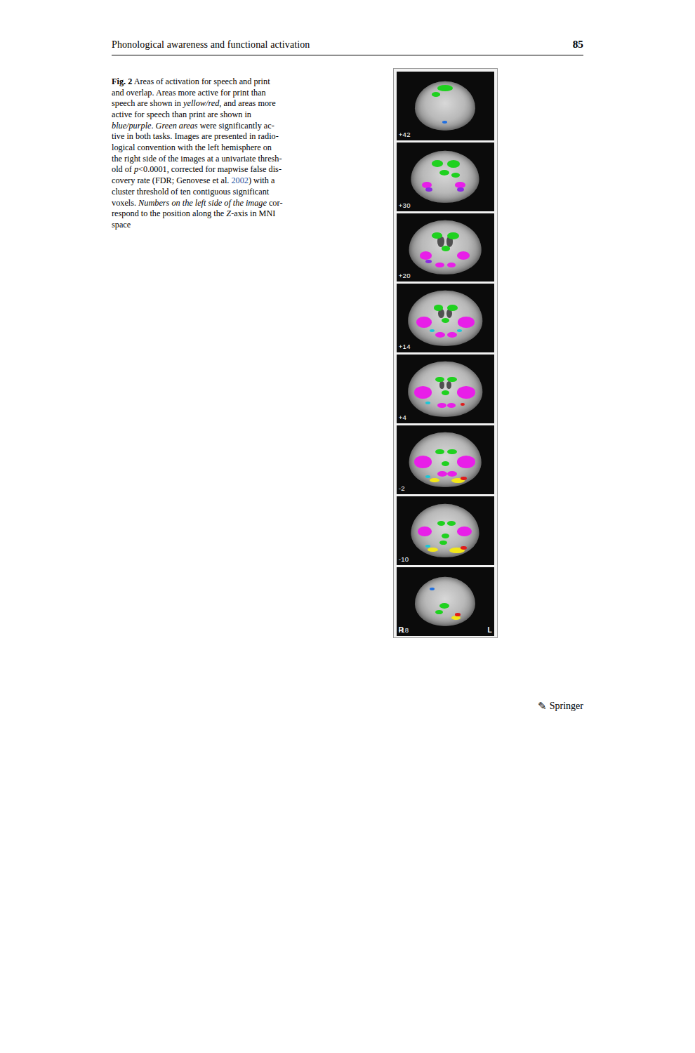Phonological awareness and functional activation 85
Fig. 2 Areas of activation for speech and print and overlap. Areas more active for print than speech are shown in yellow/red, and areas more active for speech than print are shown in blue/purple. Green areas were significantly active in both tasks. Images are presented in radiological convention with the left hemisphere on the right side of the images at a univariate threshold of p<0.0001, corrected for mapwise false discovery rate (FDR; Genovese et al. 2002) with a cluster threshold of ten contiguous significant voxels. Numbers on the left side of the image correspond to the position along the Z-axis in MNI space
+42
+30
+20
+14
+4
-2
-10
-18
R
L
✎ Springer